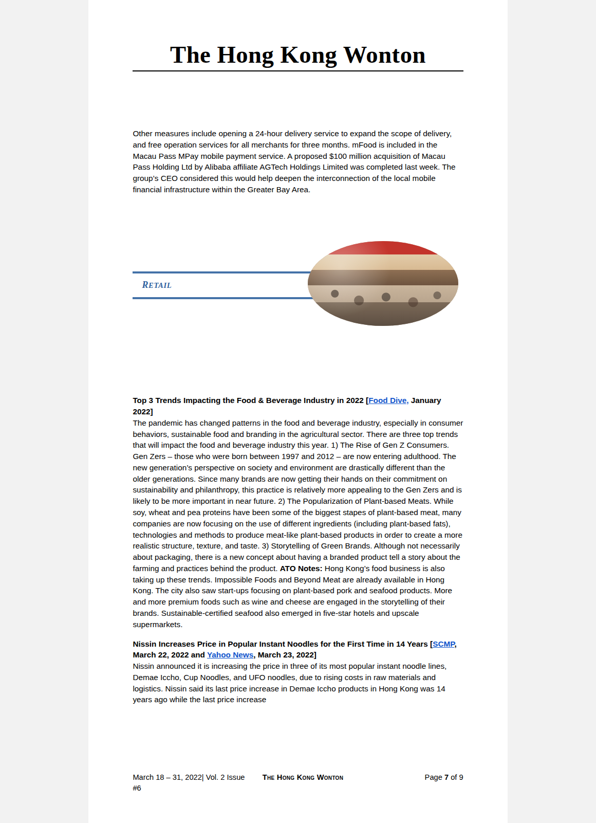The Hong Kong Wonton
Other measures include opening a 24-hour delivery service to expand the scope of delivery, and free operation services for all merchants for three months. mFood is included in the Macau Pass MPay mobile payment service. A proposed $100 million acquisition of Macau Pass Holding Ltd by Alibaba affiliate AGTech Holdings Limited was completed last week. The group’s CEO considered this would help deepen the interconnection of the local mobile financial infrastructure within the Greater Bay Area.
Retail
Top 3 Trends Impacting the Food & Beverage Industry in 2022 [Food Dive, January 2022]
The pandemic has changed patterns in the food and beverage industry, especially in consumer behaviors, sustainable food and branding in the agricultural sector. There are three top trends that will impact the food and beverage industry this year. 1) The Rise of Gen Z Consumers. Gen Zers – those who were born between 1997 and 2012 – are now entering adulthood. The new generation’s perspective on society and environment are drastically different than the older generations. Since many brands are now getting their hands on their commitment on sustainability and philanthropy, this practice is relatively more appealing to the Gen Zers and is likely to be more important in near future. 2) The Popularization of Plant-based Meats. While soy, wheat and pea proteins have been some of the biggest stapes of plant-based meat, many companies are now focusing on the use of different ingredients (including plant-based fats), technologies and methods to produce meat-like plant-based products in order to create a more realistic structure, texture, and taste. 3) Storytelling of Green Brands. Although not necessarily about packaging, there is a new concept about having a branded product tell a story about the farming and practices behind the product. ATO Notes: Hong Kong’s food business is also taking up these trends. Impossible Foods and Beyond Meat are already available in Hong Kong. The city also saw start-ups focusing on plant-based pork and seafood products. More and more premium foods such as wine and cheese are engaged in the storytelling of their brands. Sustainable-certified seafood also emerged in five-star hotels and upscale supermarkets.
Nissin Increases Price in Popular Instant Noodles for the First Time in 14 Years [SCMP, March 22, 2022 and Yahoo News, March 23, 2022]
Nissin announced it is increasing the price in three of its most popular instant noodle lines, Demae Iccho, Cup Noodles, and UFO noodles, due to rising costs in raw materials and logistics. Nissin said its last price increase in Demae Iccho products in Hong Kong was 14 years ago while the last price increase
March 18 – 31, 2022| Vol. 2 Issue #6
The Hong Kong Wonton
Page 7 of 9